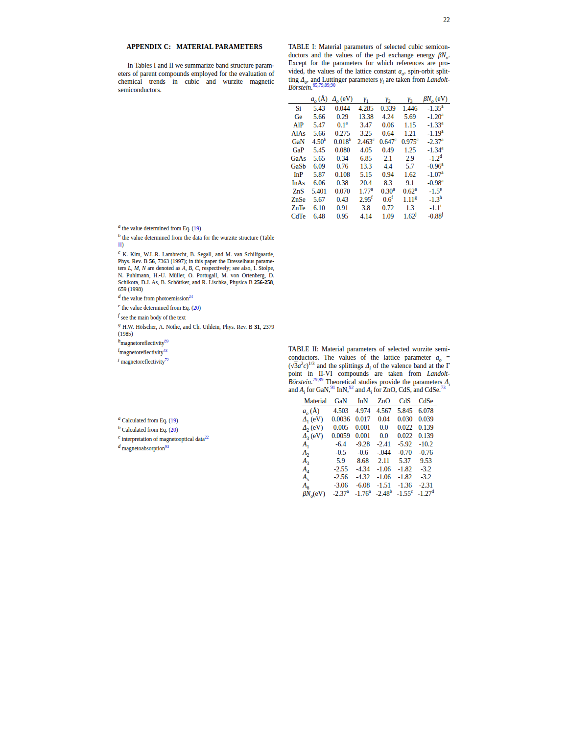22
APPENDIX C: MATERIAL PARAMETERS
In Tables I and II we summarize band structure parameters of parent compounds employed for the evaluation of chemical trends in cubic and wurzite magnetic semiconductors.
a the value determined from Eq. (19)
b the value determined from the data for the wurzite structure (Table II)
c K. Kim, W.L.R. Lambrecht, B. Segall, and M. van Schilfgaarde, Phys. Rev. B 56, 7363 (1997); in this paper the Dresselhaus parameters L, M, N are denoted as A, B, C, respectively; see also, I. Stolpe, N. Puhlmann, H.-U. Müller, O. Portugall, M. von Ortenberg, D. Schikora, D.J. As, B. Schöttker, and R. Lischka, Physica B 256-258, 659 (1998)
d the value from photoemission24
e the value determined from Eq. (20)
f see the main body of the text
g H.W. Hölscher, A. Nöthe, and Ch. Uihlein, Phys. Rev. B 31, 2379 (1985)
hmagnetoreflectivity89
imagnetoreflectivity43
j magnetoreflectivity72
a Calculated from Eq. (19)
b Calculated from Eq. (20)
c interpretation of magnetooptical data22
d magnetoabsorption93
TABLE I: Material parameters of selected cubic semiconductors and the values of the p-d exchange energy βNo. Except for the parameters for which references are provided, the values of the lattice constant ao, spin-orbit splitting Δo, and Luttinger parameters γi are taken from Landolt-Börstein.65,79,89,90
| | a o (Å) | Δ o (eV) | γ 1 | γ 2 | γ 3 | βN o (eV) |
| --- | --- | --- | --- | --- | --- | --- |
| Si | 5.43 | 0.044 | 4.285 | 0.339 | 1.446 | -1.35 a |
| Ge | 5.66 | 0.29 | 13.38 | 4.24 | 5.69 | -1.20 a |
| AlP | 5.47 | 0.1 a | 3.47 | 0.06 | 1.15 | -1.33 a |
| AlAs | 5.66 | 0.275 | 3.25 | 0.64 | 1.21 | -1.19 a |
| GaN | 4.50 b | 0.018 b | 2.463 c | 0.647 c | 0.975 c | -2.37 a |
| GaP | 5.45 | 0.080 | 4.05 | 0.49 | 1.25 | -1.34 a |
| GaAs | 5.65 | 0.34 | 6.85 | 2.1 | 2.9 | -1.2 d |
| GaSb | 6.09 | 0.76 | 13.3 | 4.4 | 5.7 | -0.96 a |
| InP | 5.87 | 0.108 | 5.15 | 0.94 | 1.62 | -1.07 a |
| InAs | 6.06 | 0.38 | 20.4 | 8.3 | 9.1 | -0.98 a |
| ZnS | 5.401 | 0.070 | 1.77 a | 0.30 a | 0.62 a | -1.5 e |
| ZnSe | 5.67 | 0.43 | 2.95 f | 0.6 f | 1.11 g | -1.3 h |
| ZnTe | 6.10 | 0.91 | 3.8 | 0.72 | 1.3 | -1.1 i |
| CdTe | 6.48 | 0.95 | 4.14 | 1.09 | 1.62 j | -0.88 j |
TABLE II: Material parameters of selected wurzite semiconductors. The values of the lattice parameter ao = (√3 a2c)1/3 and the splittings Δi of the valence band at the Γ point in II-VI compounds are taken from Landolt-Börstein.79,89 Theoretical studies provide the parameters Δi and Ai for GaN,91 InN,92 and Ai for ZnO, CdS, and CdSe.73
| Material | GaN | InN | ZnO | CdS | CdSe |
| --- | --- | --- | --- | --- | --- |
| a o (Å) | 4.503 | 4.974 | 4.567 | 5.845 | 6.078 |
| Δ 1 (eV) | 0.0036 | 0.017 | 0.04 | 0.030 | 0.039 |
| Δ 2 (eV) | 0.005 | 0.001 | 0.0 | 0.022 | 0.139 |
| Δ 3 (eV) | 0.0059 | 0.001 | 0.0 | 0.022 | 0.139 |
| A 1 | -6.4 | -9.28 | -2.41 | -5.92 | -10.2 |
| A 2 | -0.5 | -0.6 | -.044 | -0.70 | -0.76 |
| A 3 | 5.9 | 8.68 | 2.11 | 5.37 | 9.53 |
| A 4 | -2.55 | -4.34 | -1.06 | -1.82 | -3.2 |
| A 5 | -2.56 | -4.32 | -1.06 | -1.82 | -3.2 |
| A 6 | -3.06 | -6.08 | -1.51 | -1.36 | -2.31 |
| βN o (eV) | -2.37 a | -1.76 a | -2.48 b | -1.55 c | -1.27 d |